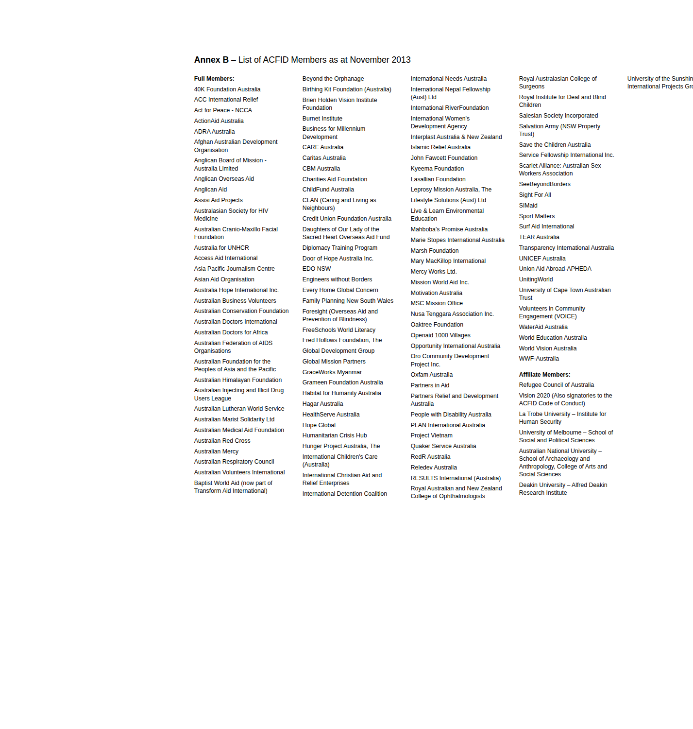Annex B – List of ACFID Members as at November 2013
Full Members:
40K Foundation Australia
ACC International Relief
Act for Peace - NCCA
ActionAid Australia
ADRA Australia
Afghan Australian Development Organisation
Anglican Board of Mission - Australia Limited
Anglican Overseas Aid
Anglican Aid
Assisi Aid Projects
Australasian Society for HIV Medicine
Australian Cranio-Maxillo Facial Foundation
Australia for UNHCR
Access Aid International
Asia Pacific Journalism Centre
Asian Aid Organisation
Australia Hope International Inc.
Australian Business Volunteers
Australian Conservation Foundation
Australian Doctors International
Australian Doctors for Africa
Australian Federation of AIDS Organisations
Australian Foundation for the Peoples of Asia and the Pacific
Australian Himalayan Foundation
Australian Injecting and Illicit Drug Users League
Australian Lutheran World Service
Australian Marist Solidarity Ltd
Australian Medical Aid Foundation
Australian Red Cross
Australian Mercy
Australian Respiratory Council
Australian Volunteers International
Baptist World Aid (now part of Transform Aid International)
Beyond the Orphanage
Birthing Kit Foundation (Australia)
Brien Holden Vision Institute Foundation
Burnet Institute
Business for Millennium Development
CARE Australia
Caritas Australia
CBM Australia
Charities Aid Foundation
ChildFund Australia
CLAN (Caring and Living as Neighbours)
Credit Union Foundation Australia
Daughters of Our Lady of the Sacred Heart Overseas Aid Fund
Diplomacy Training Program
Door of Hope Australia Inc.
EDO NSW
Engineers without Borders
Every Home Global Concern
Family Planning New South Wales
Foresight (Overseas Aid and Prevention of Blindness)
FreeSchools World Literacy
Fred Hollows Foundation, The
Global Development Group
Global Mission Partners
GraceWorks Myanmar
Grameen Foundation Australia
Habitat for Humanity Australia
Hagar Australia
HealthServe Australia
Hope Global
Humanitarian Crisis Hub
Hunger Project Australia, The
International Children's Care (Australia)
International Christian Aid and Relief Enterprises
International Detention Coalition
International Needs Australia
International Nepal Fellowship (Aust) Ltd
International RiverFoundation
International Women's Development Agency
Interplast Australia & New Zealand
Islamic Relief Australia
John Fawcett Foundation
Kyeema Foundation
Lasallian Foundation
Leprosy Mission Australia, The
Lifestyle Solutions (Aust) Ltd
Live & Learn Environmental Education
Mahboba’s Promise Australia
Marie Stopes International Australia
Marsh Foundation
Mary MacKillop International
Mercy Works Ltd.
Mission World Aid Inc.
Motivation Australia
MSC Mission Office
Nusa Tenggara Association Inc.
Oaktree Foundation
Openaid 1000 Villages
Opportunity International Australia
Oro Community Development Project Inc.
Oxfam Australia
Partners in Aid
Partners Relief and Development Australia
People with Disability Australia
PLAN International Australia
Project Vietnam
Quaker Service Australia
RedR Australia
Reledev Australia
RESULTS International (Australia)
Royal Australian and New Zealand College of Ophthalmologists
Royal Australasian College of Surgeons
Royal Institute for Deaf and Blind Children
Salesian Society Incorporated
Salvation Army (NSW Property Trust)
Save the Children Australia
Service Fellowship International Inc.
Scarlet Alliance: Australian Sex Workers Association
SeeBeyondBorders
Sight For All
SIMaid
Sport Matters
Surf Aid International
TEAR Australia
Transparency International Australia
UNICEF Australia
Union Aid Abroad-APHEDA
UnitingWorld
University of Cape Town Australian Trust
Volunteers in Community Engagement (VOICE)
WaterAid Australia
World Education Australia
World Vision Australia
WWF-Australia
Affiliate Members:
Refugee Council of Australia
Vision 2020 (Also signatories to the ACFID Code of Conduct)
La Trobe University – Institute for Human Security
University of Melbourne – School of Social and Political Sciences
Australian National University – School of Archaeology and Anthropology, College of Arts and Social Sciences
Deakin University – Alfred Deakin Research Institute
University of the Sunshine Coast – International Projects Group